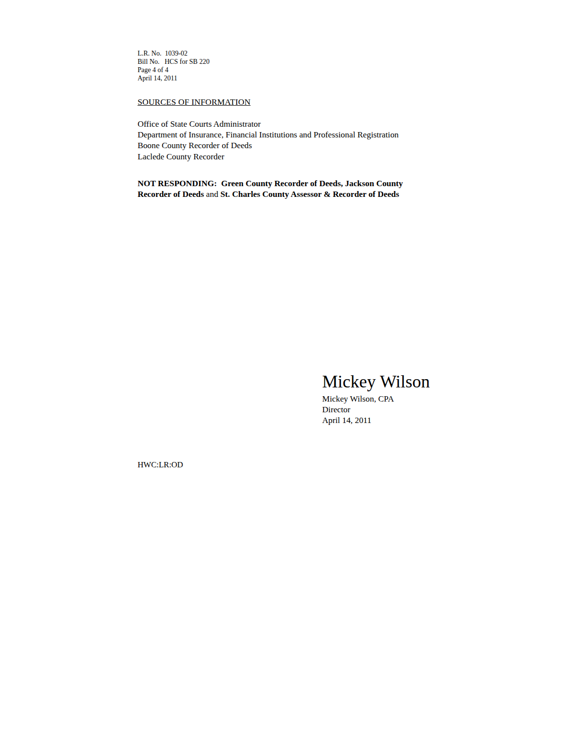L.R. No. 1039-02
Bill No. HCS for SB 220
Page 4 of 4
April 14, 2011
SOURCES OF INFORMATION
Office of State Courts Administrator
Department of Insurance, Financial Institutions and Professional Registration
Boone County Recorder of Deeds
Laclede County Recorder
NOT RESPONDING: Green County Recorder of Deeds, Jackson County Recorder of Deeds and St. Charles County Assessor & Recorder of Deeds
Mickey Wilson
Mickey Wilson, CPA
Director
April 14, 2011
HWC:LR:OD